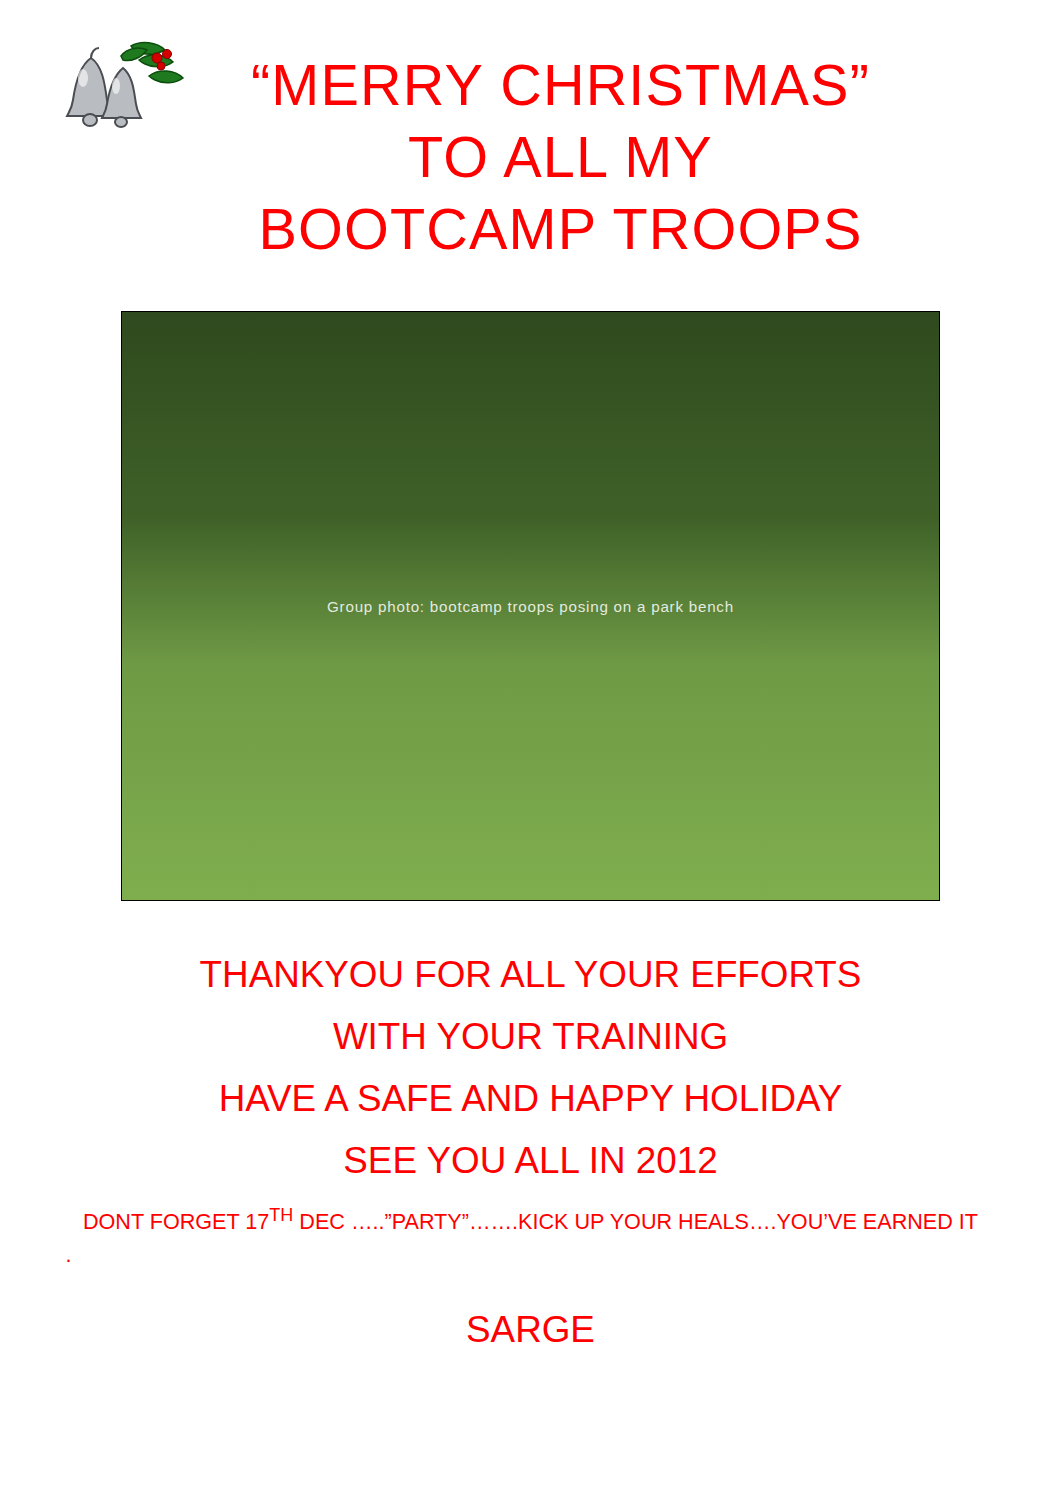“Merry Christmas”
to all my
Bootcamp Troops
Group photo: bootcamp troops posing on a park bench
Thankyou for all your efforts
with your training
Have a safe and happy holiday
See you all in 2012
Dont forget 17th Dec …..”Party”…….Kick up your heals….You’ve earned it
.
Sarge